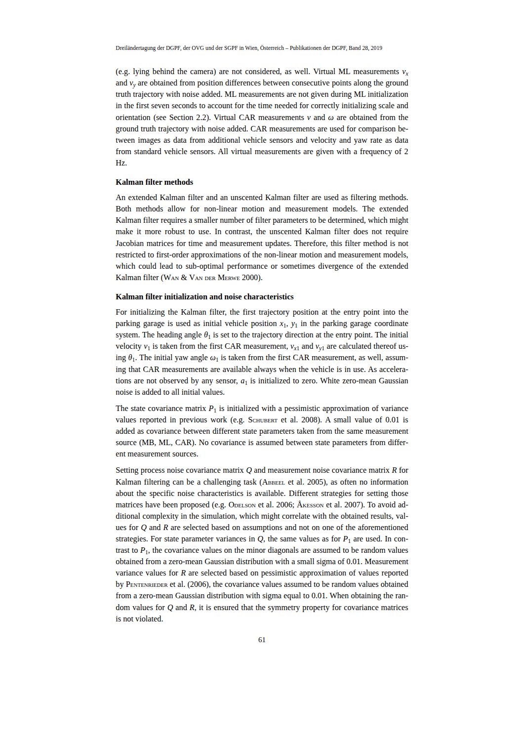Dreiländertagung der DGPF, der OVG und der SGPF in Wien, Österreich – Publikationen der DGPF, Band 28, 2019
(e.g. lying behind the camera) are not considered, as well. Virtual ML measurements vx and vy are obtained from position differences between consecutive points along the ground truth trajectory with noise added. ML measurements are not given during ML initialization in the first seven seconds to account for the time needed for correctly initializing scale and orientation (see Section 2.2). Virtual CAR measurements v and ω are obtained from the ground truth trajectory with noise added. CAR measurements are used for comparison between images as data from additional vehicle sensors and velocity and yaw rate as data from standard vehicle sensors. All virtual measurements are given with a frequency of 2 Hz.
Kalman filter methods
An extended Kalman filter and an unscented Kalman filter are used as filtering methods. Both methods allow for non-linear motion and measurement models. The extended Kalman filter requires a smaller number of filter parameters to be determined, which might make it more robust to use. In contrast, the unscented Kalman filter does not require Jacobian matrices for time and measurement updates. Therefore, this filter method is not restricted to first-order approximations of the non-linear motion and measurement models, which could lead to sub-optimal performance or sometimes divergence of the extended Kalman filter (Wan & Van der Merwe 2000).
Kalman filter initialization and noise characteristics
For initializing the Kalman filter, the first trajectory position at the entry point into the parking garage is used as initial vehicle position x1, y1 in the parking garage coordinate system. The heading angle θ1 is set to the trajectory direction at the entry point. The initial velocity v1 is taken from the first CAR measurement, vx1 and vy1 are calculated thereof using θ1. The initial yaw angle ω1 is taken from the first CAR measurement, as well, assuming that CAR measurements are available always when the vehicle is in use. As accelerations are not observed by any sensor, a1 is initialized to zero. White zero-mean Gaussian noise is added to all initial values.
The state covariance matrix P1 is initialized with a pessimistic approximation of variance values reported in previous work (e.g. Schubert et al. 2008). A small value of 0.01 is added as covariance between different state parameters taken from the same measurement source (MB, ML, CAR). No covariance is assumed between state parameters from different measurement sources.
Setting process noise covariance matrix Q and measurement noise covariance matrix R for Kalman filtering can be a challenging task (Abbeel et al. 2005), as often no information about the specific noise characteristics is available. Different strategies for setting those matrices have been proposed (e.g. Odelson et al. 2006; Åkesson et al. 2007). To avoid additional complexity in the simulation, which might correlate with the obtained results, values for Q and R are selected based on assumptions and not on one of the aforementioned strategies. For state parameter variances in Q, the same values as for P1 are used. In contrast to P1, the covariance values on the minor diagonals are assumed to be random values obtained from a zero-mean Gaussian distribution with a small sigma of 0.01. Measurement variance values for R are selected based on pessimistic approximation of values reported by Pentenrieder et al. (2006), the covariance values assumed to be random values obtained from a zero-mean Gaussian distribution with sigma equal to 0.01. When obtaining the random values for Q and R, it is ensured that the symmetry property for covariance matrices is not violated.
61